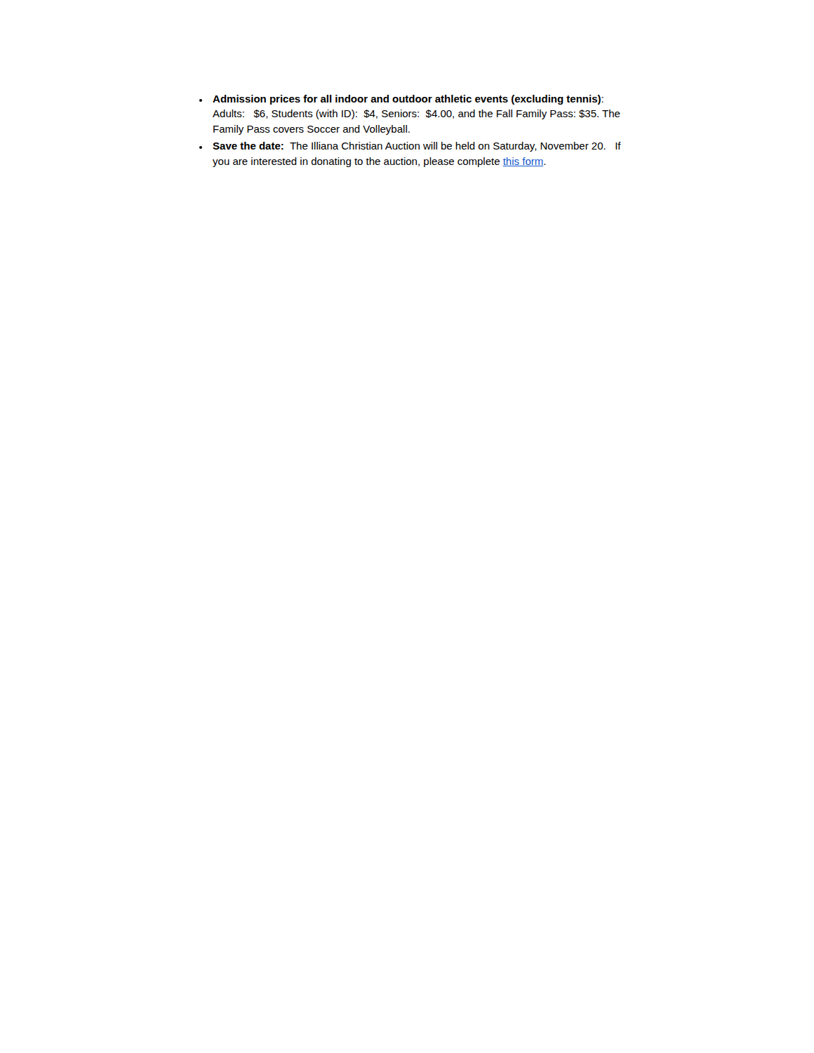Admission prices for all indoor and outdoor athletic events (excluding tennis): Adults: $6, Students (with ID): $4, Seniors: $4.00, and the Fall Family Pass: $35. The Family Pass covers Soccer and Volleyball.
Save the date: The Illiana Christian Auction will be held on Saturday, November 20. If you are interested in donating to the auction, please complete this form.